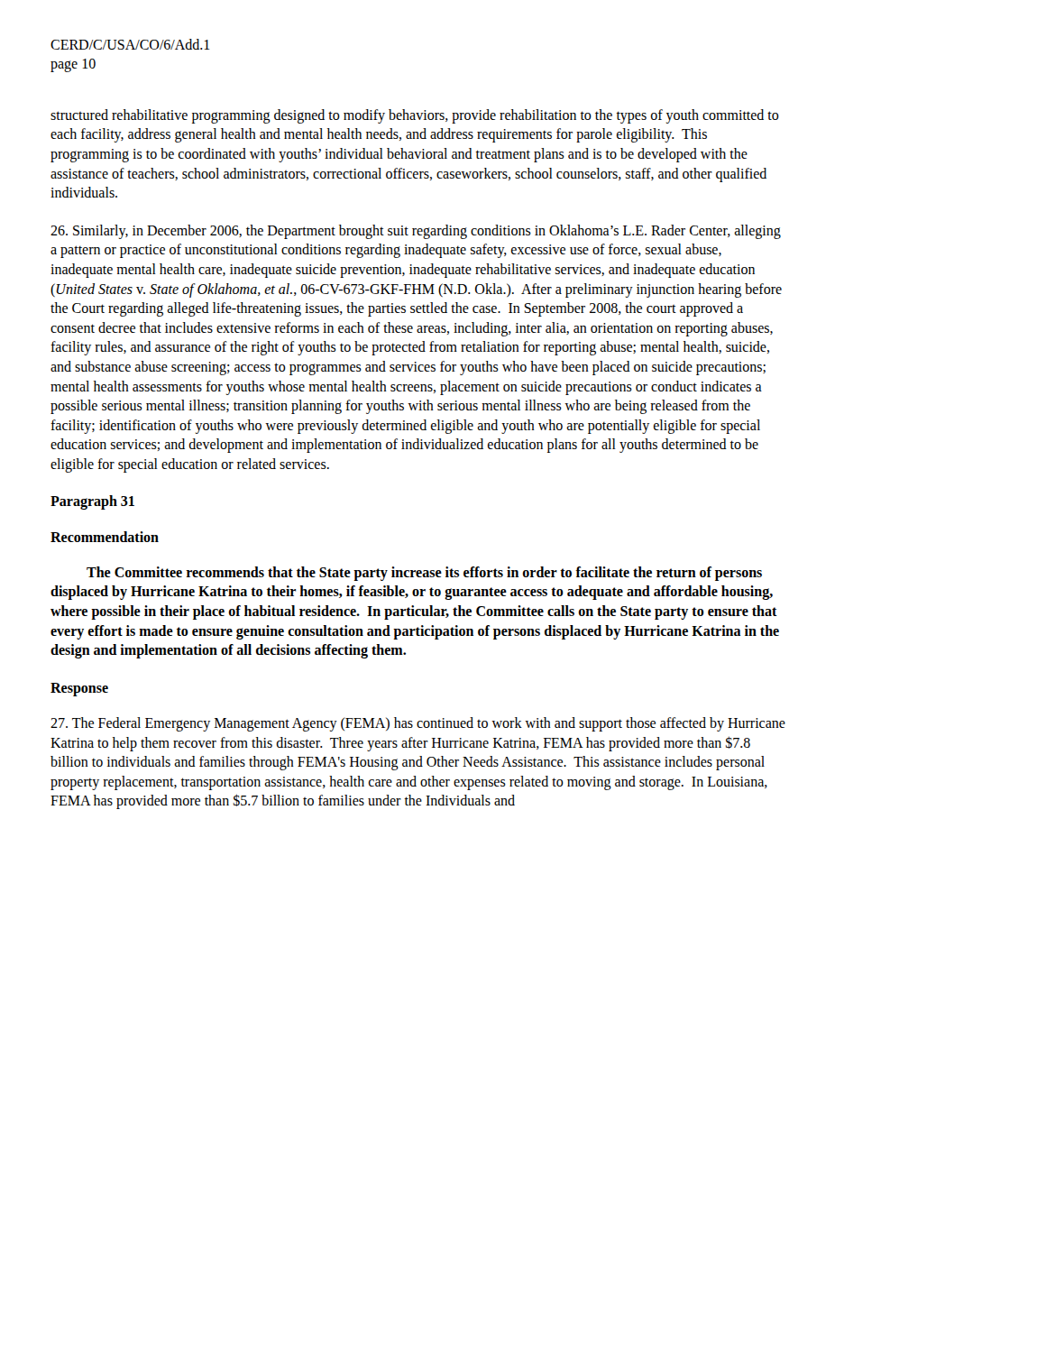CERD/C/USA/CO/6/Add.1
page 10
structured rehabilitative programming designed to modify behaviors, provide rehabilitation to the types of youth committed to each facility, address general health and mental health needs, and address requirements for parole eligibility. This programming is to be coordinated with youths’ individual behavioral and treatment plans and is to be developed with the assistance of teachers, school administrators, correctional officers, caseworkers, school counselors, staff, and other qualified individuals.
26. Similarly, in December 2006, the Department brought suit regarding conditions in Oklahoma’s L.E. Rader Center, alleging a pattern or practice of unconstitutional conditions regarding inadequate safety, excessive use of force, sexual abuse, inadequate mental health care, inadequate suicide prevention, inadequate rehabilitative services, and inadequate education (United States v. State of Oklahoma, et al., 06-CV-673-GKF-FHM (N.D. Okla.). After a preliminary injunction hearing before the Court regarding alleged life-threatening issues, the parties settled the case. In September 2008, the court approved a consent decree that includes extensive reforms in each of these areas, including, inter alia, an orientation on reporting abuses, facility rules, and assurance of the right of youths to be protected from retaliation for reporting abuse; mental health, suicide, and substance abuse screening; access to programmes and services for youths who have been placed on suicide precautions; mental health assessments for youths whose mental health screens, placement on suicide precautions or conduct indicates a possible serious mental illness; transition planning for youths with serious mental illness who are being released from the facility; identification of youths who were previously determined eligible and youth who are potentially eligible for special education services; and development and implementation of individualized education plans for all youths determined to be eligible for special education or related services.
Paragraph 31
Recommendation
The Committee recommends that the State party increase its efforts in order to facilitate the return of persons displaced by Hurricane Katrina to their homes, if feasible, or to guarantee access to adequate and affordable housing, where possible in their place of habitual residence. In particular, the Committee calls on the State party to ensure that every effort is made to ensure genuine consultation and participation of persons displaced by Hurricane Katrina in the design and implementation of all decisions affecting them.
Response
27. The Federal Emergency Management Agency (FEMA) has continued to work with and support those affected by Hurricane Katrina to help them recover from this disaster. Three years after Hurricane Katrina, FEMA has provided more than $7.8 billion to individuals and families through FEMA's Housing and Other Needs Assistance. This assistance includes personal property replacement, transportation assistance, health care and other expenses related to moving and storage. In Louisiana, FEMA has provided more than $5.7 billion to families under the Individuals and